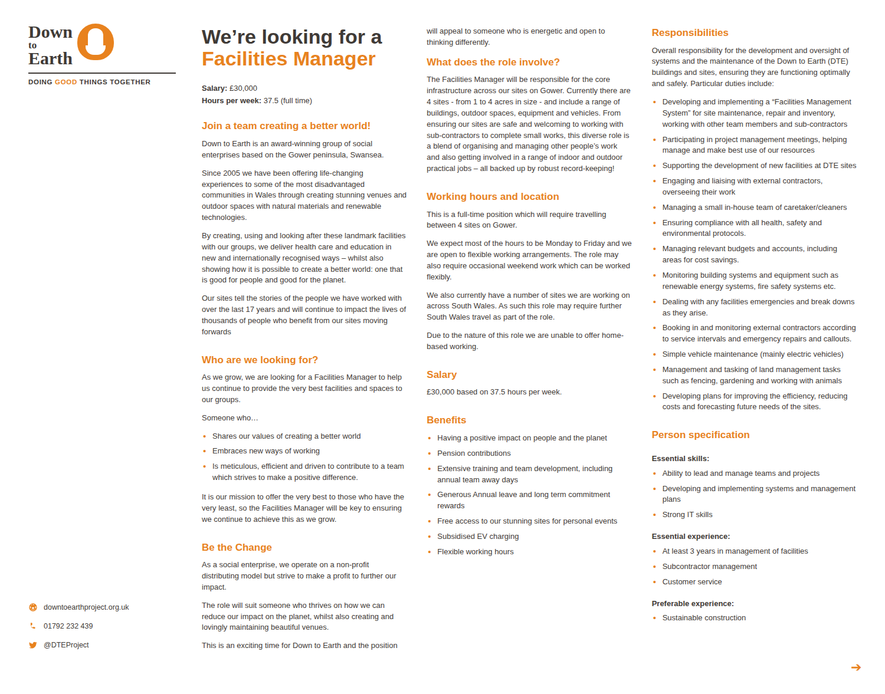Downto Earth
Doing Good Things Together
downtoearthproject.org.uk
01792 232 439
@DTEProject
We’re looking for a
Facilities Manager
Salary: £30,000
Hours per week: 37.5 (full time)
Join a team creating a better world!
Down to Earth is an award-winning group of social enterprises based on the Gower peninsula, Swansea.
Since 2005 we have been offering life-changing experiences to some of the most disadvantaged communities in Wales through creating stunning venues and outdoor spaces with natural materials and renewable technologies.
By creating, using and looking after these landmark facilities with our groups, we deliver health care and education in new and internationally recognised ways – whilst also showing how it is possible to create a better world: one that is good for people and good for the planet.
Our sites tell the stories of the people we have worked with over the last 17 years and will continue to impact the lives of thousands of people who benefit from our sites moving forwards
Who are we looking for?
As we grow, we are looking for a Facilities Manager to help us continue to provide the very best facilities and spaces to our groups.
Someone who…
Shares our values of creating a better world
Embraces new ways of working
Is meticulous, efficient and driven to contribute to a team which strives to make a positive difference.
It is our mission to offer the very best to those who have the very least, so the Facilities Manager will be key to ensuring we continue to achieve this as we grow.
Be the Change
As a social enterprise, we operate on a non-profit distributing model but strive to make a profit to further our impact.
The role will suit someone who thrives on how we can reduce our impact on the planet, whilst also creating and lovingly maintaining beautiful venues.
This is an exciting time for Down to Earth and the position
will appeal to someone who is energetic and open to thinking differently.
What does the role involve?
The Facilities Manager will be responsible for the core infrastructure across our sites on Gower. Currently there are 4 sites - from 1 to 4 acres in size - and include a range of buildings, outdoor spaces, equipment and vehicles. From ensuring our sites are safe and welcoming to working with sub-contractors to complete small works, this diverse role is a blend of organising and managing other people’s work and also getting involved in a range of indoor and outdoor practical jobs – all backed up by robust record-keeping!
Working hours and location
This is a full-time position which will require travelling between 4 sites on Gower.
We expect most of the hours to be Monday to Friday and we are open to flexible working arrangements. The role may also require occasional weekend work which can be worked flexibly.
We also currently have a number of sites we are working on across South Wales. As such this role may require further South Wales travel as part of the role.
Due to the nature of this role we are unable to offer home-based working.
Salary
£30,000 based on 37.5 hours per week.
Benefits
Having a positive impact on people and the planet
Pension contributions
Extensive training and team development, including annual team away days
Generous Annual leave and long term commitment rewards
Free access to our stunning sites for personal events
Subsidised EV charging
Flexible working hours
Responsibilities
Overall responsibility for the development and oversight of systems and the maintenance of the Down to Earth (DTE) buildings and sites, ensuring they are functioning optimally and safely. Particular duties include:
Developing and implementing a “Facilities Management System” for site maintenance, repair and inventory, working with other team members and sub-contractors
Participating in project management meetings, helping manage and make best use of our resources
Supporting the development of new facilities at DTE sites
Engaging and liaising with external contractors, overseeing their work
Managing a small in-house team of caretaker/cleaners
Ensuring compliance with all health, safety and environmental protocols.
Managing relevant budgets and accounts, including areas for cost savings.
Monitoring building systems and equipment such as renewable energy systems, fire safety systems etc.
Dealing with any facilities emergencies and break downs as they arise.
Booking in and monitoring external contractors according to service intervals and emergency repairs and callouts.
Simple vehicle maintenance (mainly electric vehicles)
Management and tasking of land management tasks such as fencing, gardening and working with animals
Developing plans for improving the efficiency, reducing costs and forecasting future needs of the sites.
Person specification
Essential skills:
Ability to lead and manage teams and projects
Developing and implementing systems and management plans
Strong IT skills
Essential experience:
At least 3 years in management of facilities
Subcontractor management
Customer service
Preferable experience:
Sustainable construction
➔